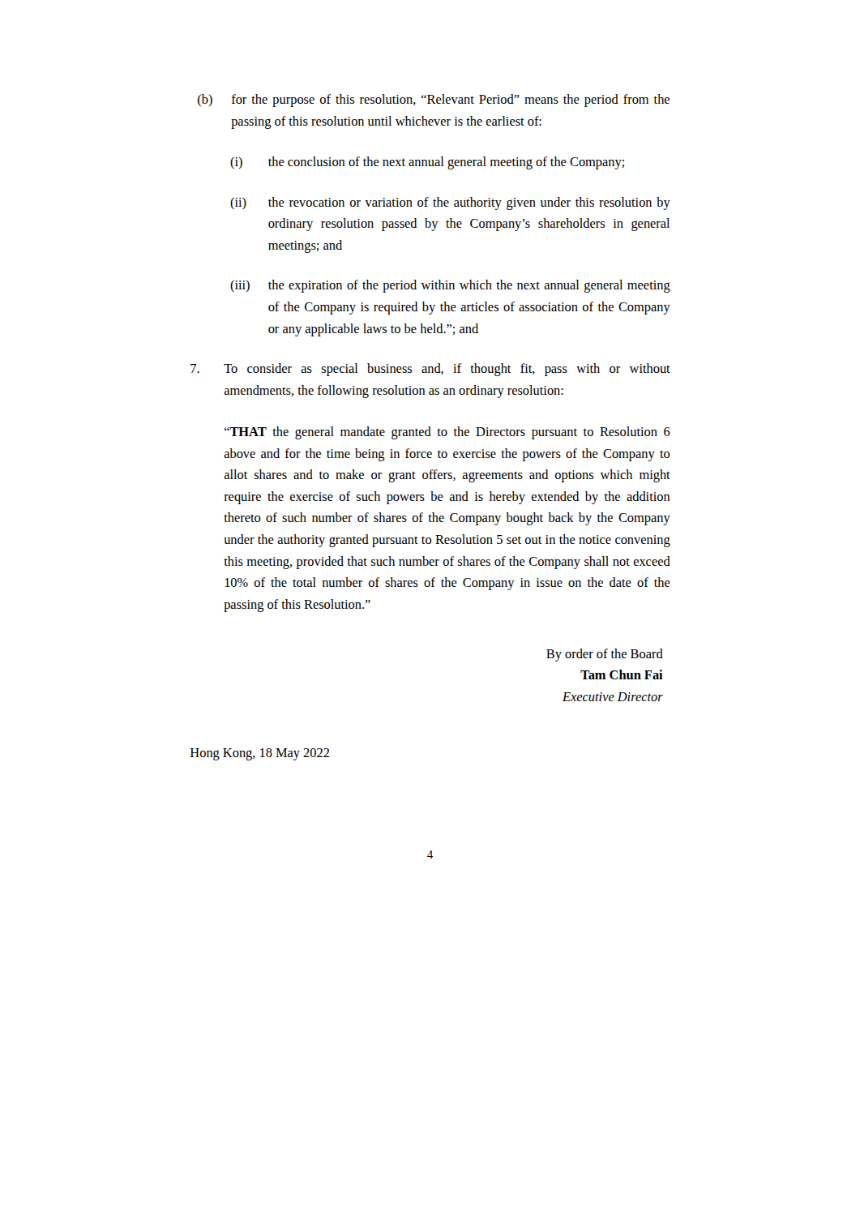(b)
for the purpose of this resolution, “Relevant Period” means the period from the passing of this resolution until whichever is the earliest of:
(i)
the conclusion of the next annual general meeting of the Company;
(ii)
the revocation or variation of the authority given under this resolution by ordinary resolution passed by the Company’s shareholders in general meetings; and
(iii)
the expiration of the period within which the next annual general meeting of the Company is required by the articles of association of the Company or any applicable laws to be held.”; and
7.
To consider as special business and, if thought fit, pass with or without amendments, the following resolution as an ordinary resolution:
“THAT the general mandate granted to the Directors pursuant to Resolution 6 above and for the time being in force to exercise the powers of the Company to allot shares and to make or grant offers, agreements and options which might require the exercise of such powers be and is hereby extended by the addition thereto of such number of shares of the Company bought back by the Company under the authority granted pursuant to Resolution 5 set out in the notice convening this meeting, provided that such number of shares of the Company shall not exceed 10% of the total number of shares of the Company in issue on the date of the passing of this Resolution.”
By order of the Board
Tam Chun Fai
Executive Director
Hong Kong, 18 May 2022
4